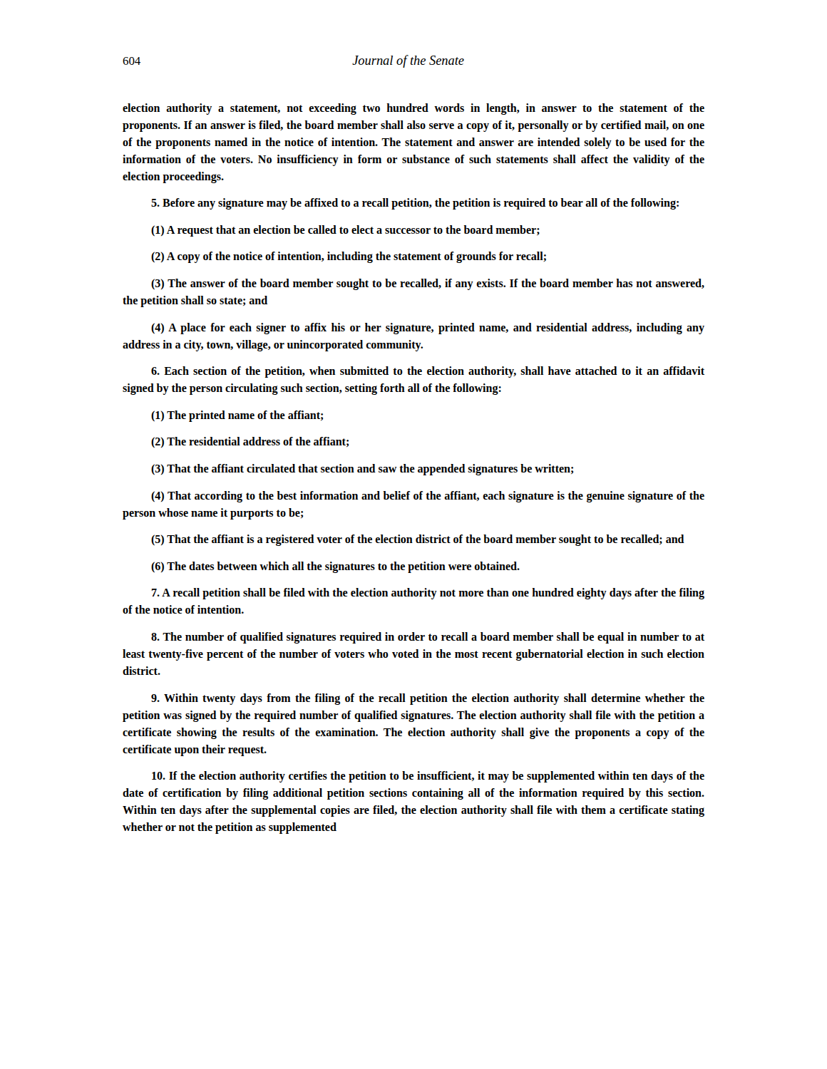604 Journal of the Senate
election authority a statement, not exceeding two hundred words in length, in answer to the statement of the proponents. If an answer is filed, the board member shall also serve a copy of it, personally or by certified mail, on one of the proponents named in the notice of intention. The statement and answer are intended solely to be used for the information of the voters. No insufficiency in form or substance of such statements shall affect the validity of the election proceedings.
5. Before any signature may be affixed to a recall petition, the petition is required to bear all of the following:
(1) A request that an election be called to elect a successor to the board member;
(2) A copy of the notice of intention, including the statement of grounds for recall;
(3) The answer of the board member sought to be recalled, if any exists. If the board member has not answered, the petition shall so state; and
(4) A place for each signer to affix his or her signature, printed name, and residential address, including any address in a city, town, village, or unincorporated community.
6. Each section of the petition, when submitted to the election authority, shall have attached to it an affidavit signed by the person circulating such section, setting forth all of the following:
(1) The printed name of the affiant;
(2) The residential address of the affiant;
(3) That the affiant circulated that section and saw the appended signatures be written;
(4) That according to the best information and belief of the affiant, each signature is the genuine signature of the person whose name it purports to be;
(5) That the affiant is a registered voter of the election district of the board member sought to be recalled; and
(6) The dates between which all the signatures to the petition were obtained.
7. A recall petition shall be filed with the election authority not more than one hundred eighty days after the filing of the notice of intention.
8. The number of qualified signatures required in order to recall a board member shall be equal in number to at least twenty-five percent of the number of voters who voted in the most recent gubernatorial election in such election district.
9. Within twenty days from the filing of the recall petition the election authority shall determine whether the petition was signed by the required number of qualified signatures. The election authority shall file with the petition a certificate showing the results of the examination. The election authority shall give the proponents a copy of the certificate upon their request.
10. If the election authority certifies the petition to be insufficient, it may be supplemented within ten days of the date of certification by filing additional petition sections containing all of the information required by this section. Within ten days after the supplemental copies are filed, the election authority shall file with them a certificate stating whether or not the petition as supplemented